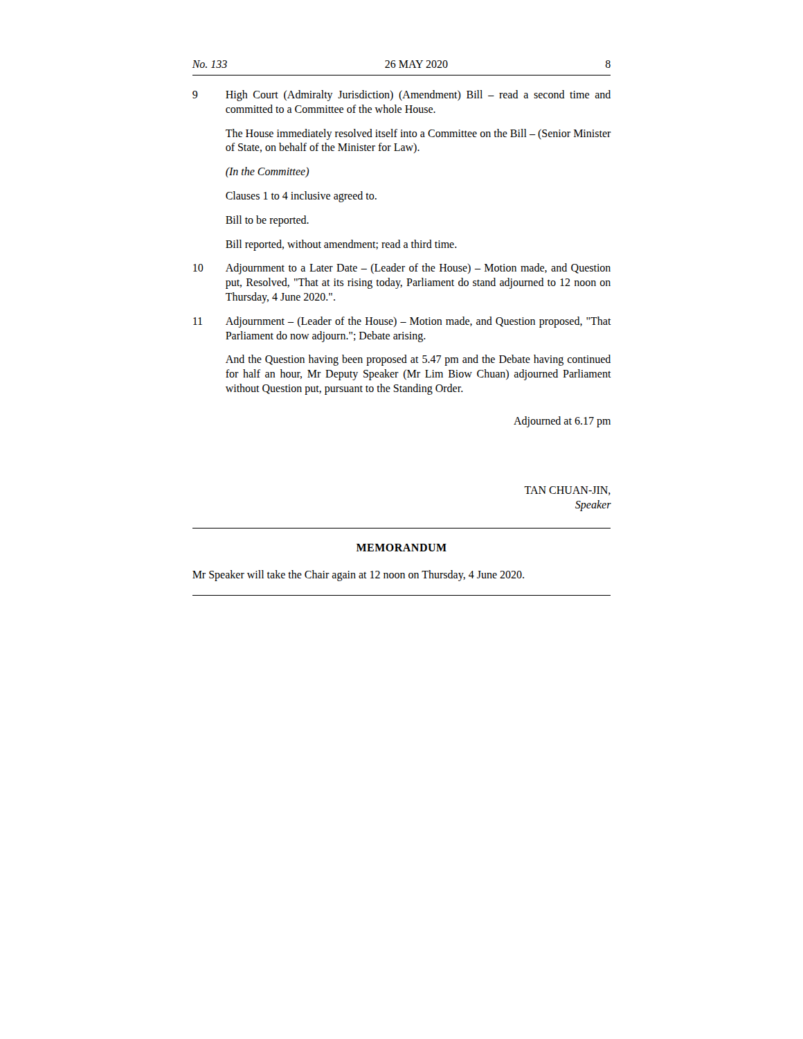No. 133
26 MAY 2020
8
9
High Court (Admiralty Jurisdiction) (Amendment) Bill – read a second time and committed to a Committee of the whole House.
The House immediately resolved itself into a Committee on the Bill – (Senior Minister of State, on behalf of the Minister for Law).
(In the Committee)
Clauses 1 to 4 inclusive agreed to.
Bill to be reported.
Bill reported, without amendment; read a third time.
10
Adjournment to a Later Date – (Leader of the House) – Motion made, and Question put, Resolved, "That at its rising today, Parliament do stand adjourned to 12 noon on Thursday, 4 June 2020.".
11
Adjournment – (Leader of the House) – Motion made, and Question proposed, "That Parliament do now adjourn."; Debate arising.
And the Question having been proposed at 5.47 pm and the Debate having continued for half an hour, Mr Deputy Speaker (Mr Lim Biow Chuan) adjourned Parliament without Question put, pursuant to the Standing Order.
Adjourned at 6.17 pm
TAN CHUAN-JIN, Speaker
MEMORANDUM
Mr Speaker will take the Chair again at 12 noon on Thursday, 4 June 2020.